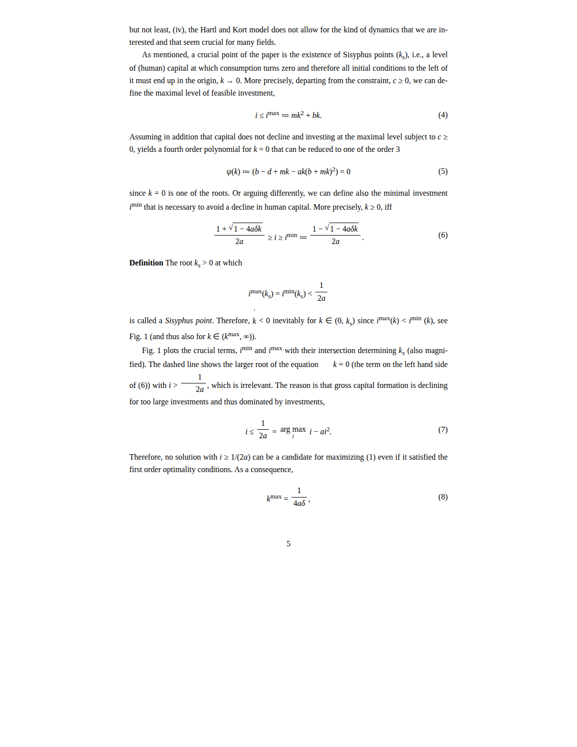but not least, (iv), the Hartl and Kort model does not allow for the kind of dynamics that we are interested and that seem crucial for many fields.
As mentioned, a crucial point of the paper is the existence of Sisyphus points (ks), i.e., a level of (human) capital at which consumption turns zero and therefore all initial conditions to the left of it must end up in the origin, k → 0. More precisely, departing from the constraint, c ≥ 0, we can define the maximal level of feasible investment,
i ≤ imax ≔ mk2 + bk.
(4)
Assuming in addition that capital does not decline and investing at the maximal level subject to c ≥ 0, yields a fourth order polynomial for k = 0 that can be reduced to one of the order 3
ψ(k) ≔ (b − d + mk − ak(b + mk)2) = 0
(5)
since k = 0 is one of the roots. Or arguing differently, we can define also the minimal investment imin that is necessary to avoid a decline in human capital. More precisely, k ≥ 0, iff
1 + 1 − 4aδk 2a ≥ i ≥ imin ≔ 1 − 1 − 4aδk 2a.
(6)
Definition The root ks > 0 at which
imax(ks) = imin(ks) < 12a
is called a Sisyphus point. Therefore, k < 0 inevitably for k ∈ (0, ks) since imax(k) < imin (k), see Fig. 1 (and thus also for k ∈ (kmax, ∞)).
Fig. 1 plots the crucial terms, imin and imax with their intersection determining ks (also magnified). The dashed line shows the larger root of the equation k = 0 (the term on the left hand side of (6)) with i > 12a, which is irrelevant. The reason is that gross capital formation is declining for too large investments and thus dominated by investments,
i ≤ 12a = arg max i i − ai2.
(7)
Therefore, no solution with i ≥ 1/(2a) can be a candidate for maximizing (1) even if it satisfied the first order optimality conditions. As a consequence,
kmax = 14aδ,
(8)
5